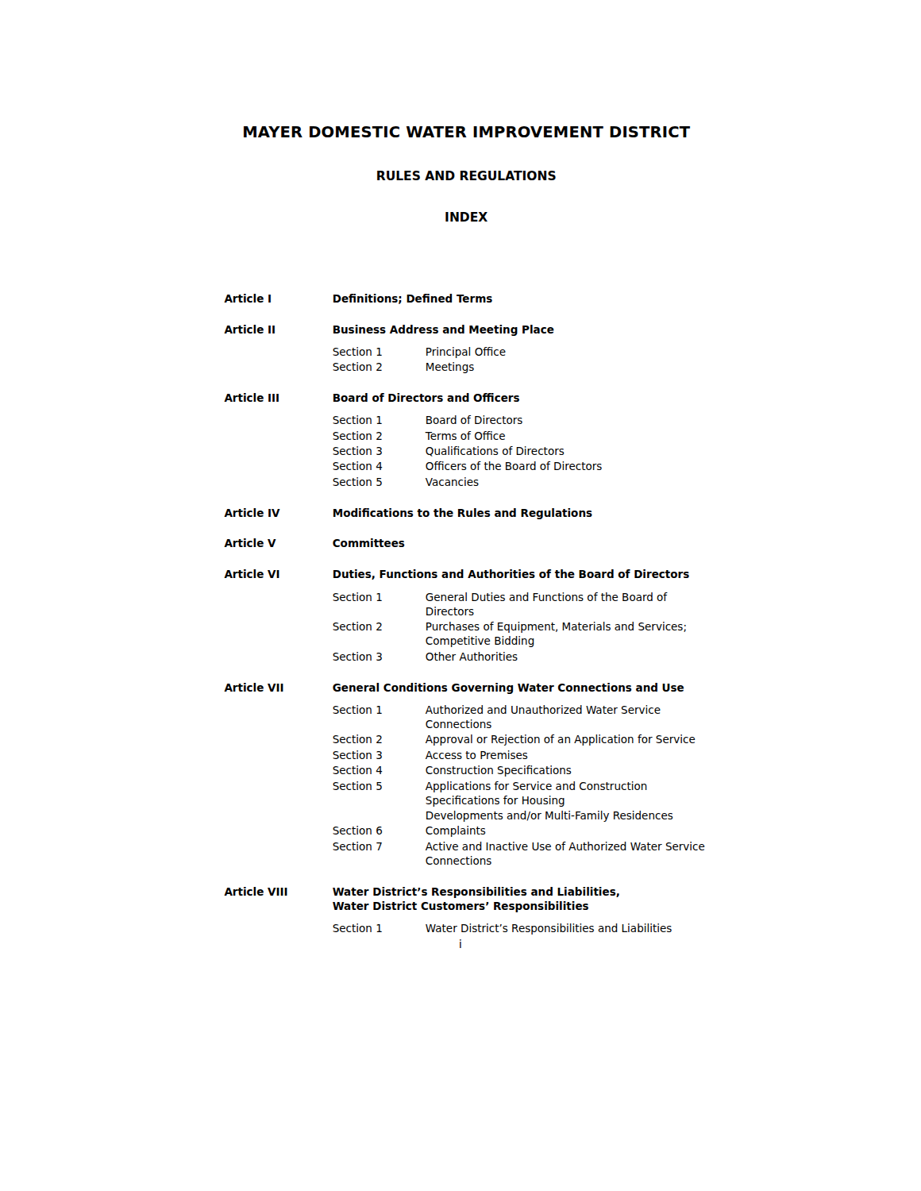MAYER DOMESTIC WATER IMPROVEMENT DISTRICT
RULES AND REGULATIONS
INDEX
| Article I | Definitions; Defined Terms |
| Article II | Business Address and Meeting Place |
| | Section 1 | Principal Office |
| | Section 2 | Meetings |
| Article III | Board of Directors and Officers |
| | Section 1 | Board of Directors |
| | Section 2 | Terms of Office |
| | Section 3 | Qualifications of Directors |
| | Section 4 | Officers of the Board of Directors |
| | Section 5 | Vacancies |
| Article IV | Modifications to the Rules and Regulations |
| Article V | Committees |
| Article VI | Duties, Functions and Authorities of the Board of Directors |
| | Section 1 | General Duties and Functions of the Board of Directors |
| | Section 2 | Purchases of Equipment, Materials and Services; Competitive Bidding |
| | Section 3 | Other Authorities |
| Article VII | General Conditions Governing Water Connections and Use |
| | Section 1 | Authorized and Unauthorized Water Service Connections |
| | Section 2 | Approval or Rejection of an Application for Service |
| | Section 3 | Access to Premises |
| | Section 4 | Construction Specifications |
| | Section 5 | Applications for Service and Construction Specifications for Housing |
| | | Developments and/or Multi-Family Residences |
| | Section 6 | Complaints |
| | Section 7 | Active and Inactive Use of Authorized Water Service Connections |
| Article VIII | Water District’s Responsibilities and Liabilities, |
| | Water District Customers’ Responsibilities |
| | Section 1 | Water District’s Responsibilities and Liabilities |
i